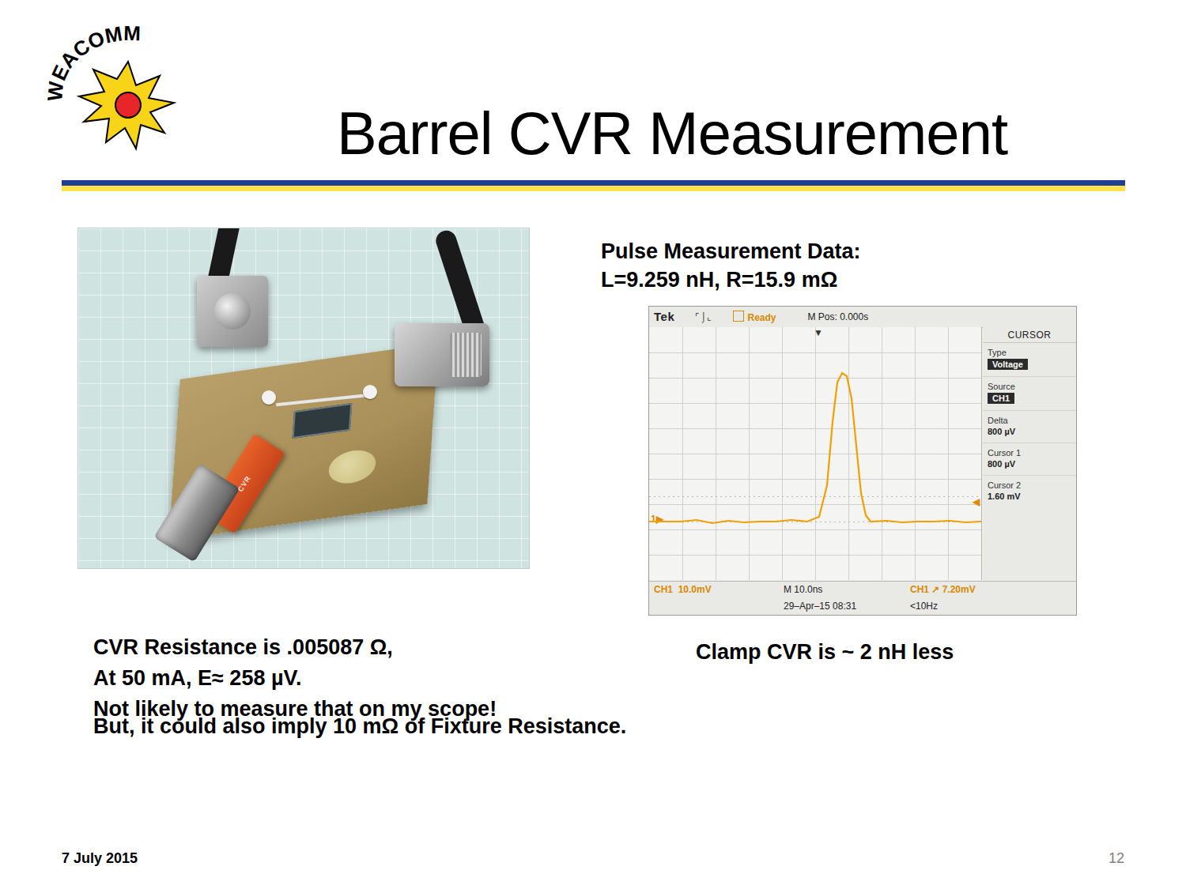WEACOMM
Barrel CVR Measurement
CVR
Pulse Measurement Data:
L=9.259 nH, R=15.9 mΩ
Tek ⌜⌡⌞ Ready M Pos: 0.000s
▼
1▶
◀
CURSOR
Type
Voltage
Source
CH1
Delta
800 µV
Cursor 1
800 µV
Cursor 2
1.60 mV
CH1 10.0mV M 10.0ns CH1 ↗ 7.20mV
29–Apr–15 08:31 <10Hz
CVR Resistance is .005087 Ω,
At 50 mA, E≈ 258 µV.
Not likely to measure that on my scope!
Clamp CVR is ~ 2 nH less
But, it could also imply 10 mΩ of Fixture Resistance.
7 July 2015
12